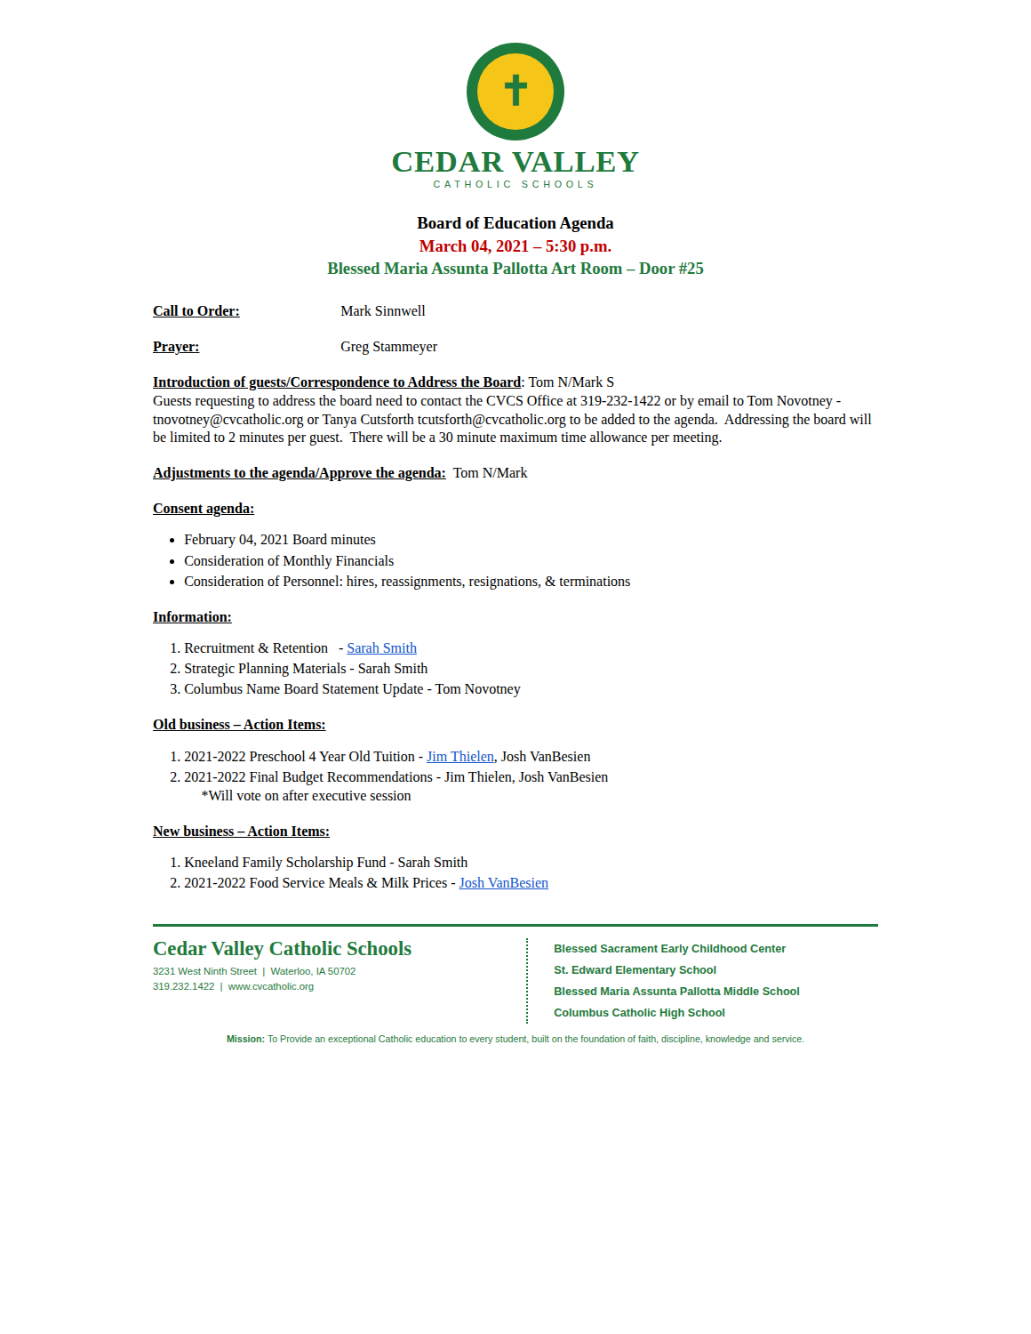✝
CEDAR VALLEY
CATHOLIC SCHOOLS
Board of Education Agenda
March 04, 2021 – 5:30 p.m.
Blessed Maria Assunta Pallotta Art Room – Door #25
Call to Order: Mark Sinnwell
Prayer: Greg Stammeyer
Introduction of guests/Correspondence to Address the Board: Tom N/Mark S
Guests requesting to address the board need to contact the CVCS Office at 319-232-1422 or by email to Tom Novotney - tnovotney@cvcatholic.org or Tanya Cutsforth tcutsforth@cvcatholic.org to be added to the agenda. Addressing the board will be limited to 2 minutes per guest. There will be a 30 minute maximum time allowance per meeting.
Adjustments to the agenda/Approve the agenda: Tom N/Mark
Consent agenda:
February 04, 2021 Board minutes
Consideration of Monthly Financials
Consideration of Personnel: hires, reassignments, resignations, & terminations
Information:
Recruitment & Retention - Sarah Smith
Strategic Planning Materials - Sarah Smith
Columbus Name Board Statement Update - Tom Novotney
Old business – Action Items:
2021-2022 Preschool 4 Year Old Tuition - Jim Thielen, Josh VanBesien
2021-2022 Final Budget Recommendations - Jim Thielen, Josh VanBesien
*Will vote on after executive session
New business – Action Items:
Kneeland Family Scholarship Fund - Sarah Smith
2021-2022 Food Service Meals & Milk Prices - Josh VanBesien
Cedar Valley Catholic Schools
3231 West Ninth Street | Waterloo, IA 50702
319.232.1422 | www.cvcatholic.org
Blessed Sacrament Early Childhood Center
St. Edward Elementary School
Blessed Maria Assunta Pallotta Middle School
Columbus Catholic High School
Mission: To Provide an exceptional Catholic education to every student, built on the foundation of faith, discipline, knowledge and service.